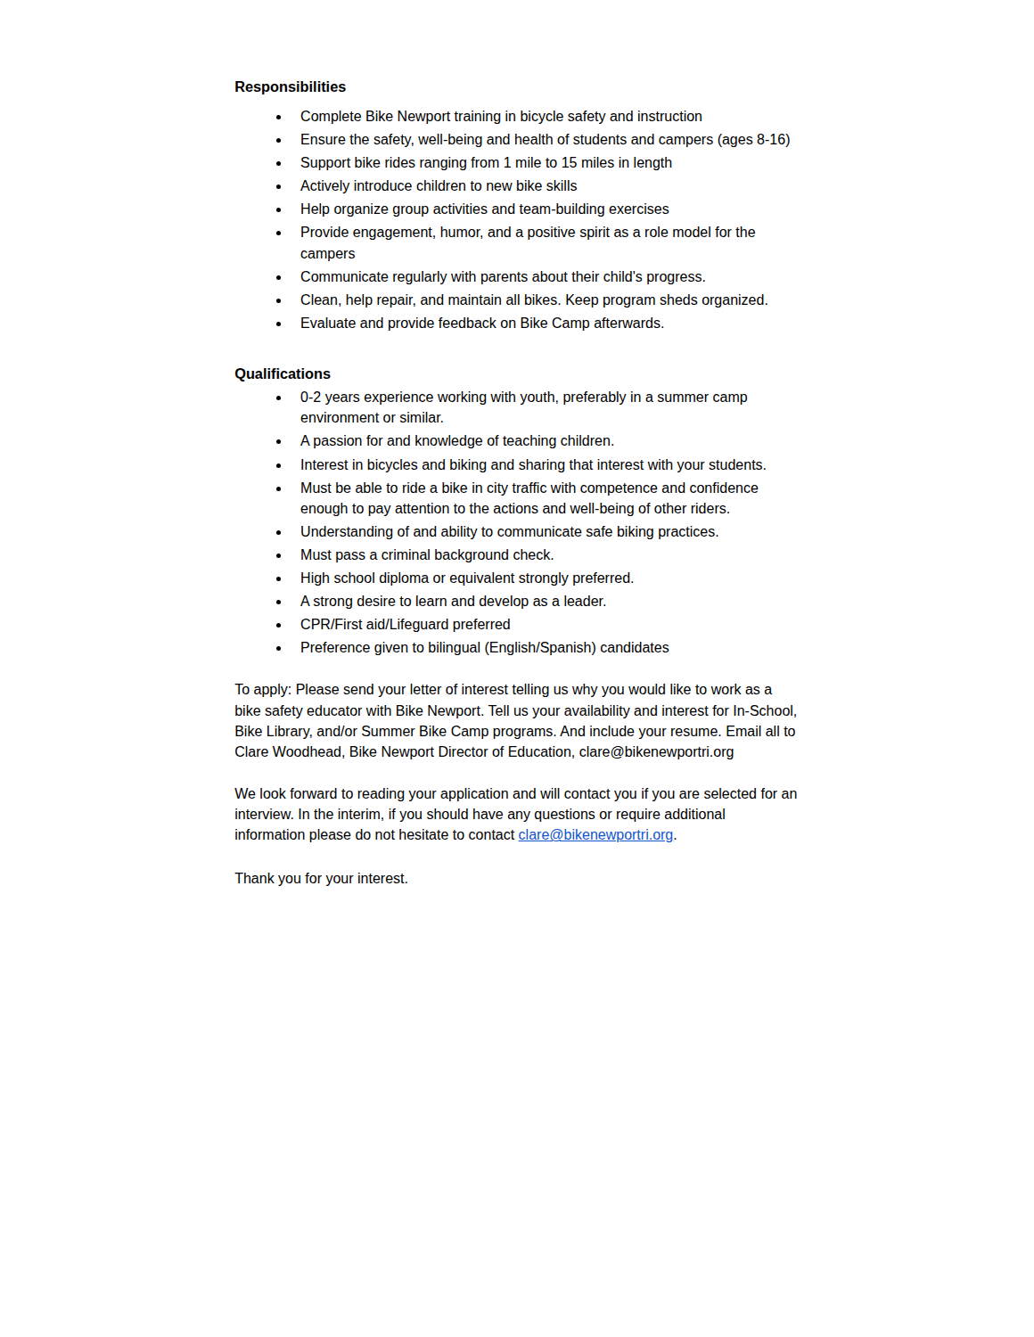Responsibilities
Complete Bike Newport training in bicycle safety and instruction
Ensure the safety, well-being and health of students and campers (ages 8-16)
Support bike rides ranging from 1 mile to 15 miles in length
Actively introduce children to new bike skills
Help organize group activities and team-building exercises
Provide engagement, humor, and a positive spirit as a role model for the campers
Communicate regularly with parents about their child's progress.
Clean, help repair, and maintain all bikes. Keep program sheds organized.
Evaluate and provide feedback on Bike Camp afterwards.
Qualifications
0-2 years experience working with youth, preferably in a summer camp environment or similar.
A passion for and knowledge of teaching children.
Interest in bicycles and biking and sharing that interest with your students.
Must be able to ride a bike in city traffic with competence and confidence enough to pay attention to the actions and well-being of other riders.
Understanding of and ability to communicate safe biking practices.
Must pass a criminal background check.
High school diploma or equivalent strongly preferred.
A strong desire to learn and develop as a leader.
CPR/First aid/Lifeguard preferred
Preference given to bilingual (English/Spanish) candidates
To apply: Please send your letter of interest telling us why you would like to work as a bike safety educator with Bike Newport. Tell us your availability and interest for In-School, Bike Library, and/or Summer Bike Camp programs. And include your resume. Email all to Clare Woodhead, Bike Newport Director of Education, clare@bikenewportri.org
We look forward to reading your application and will contact you if you are selected for an interview. In the interim, if you should have any questions or require additional information please do not hesitate to contact clare@bikenewportri.org.
Thank you for your interest.